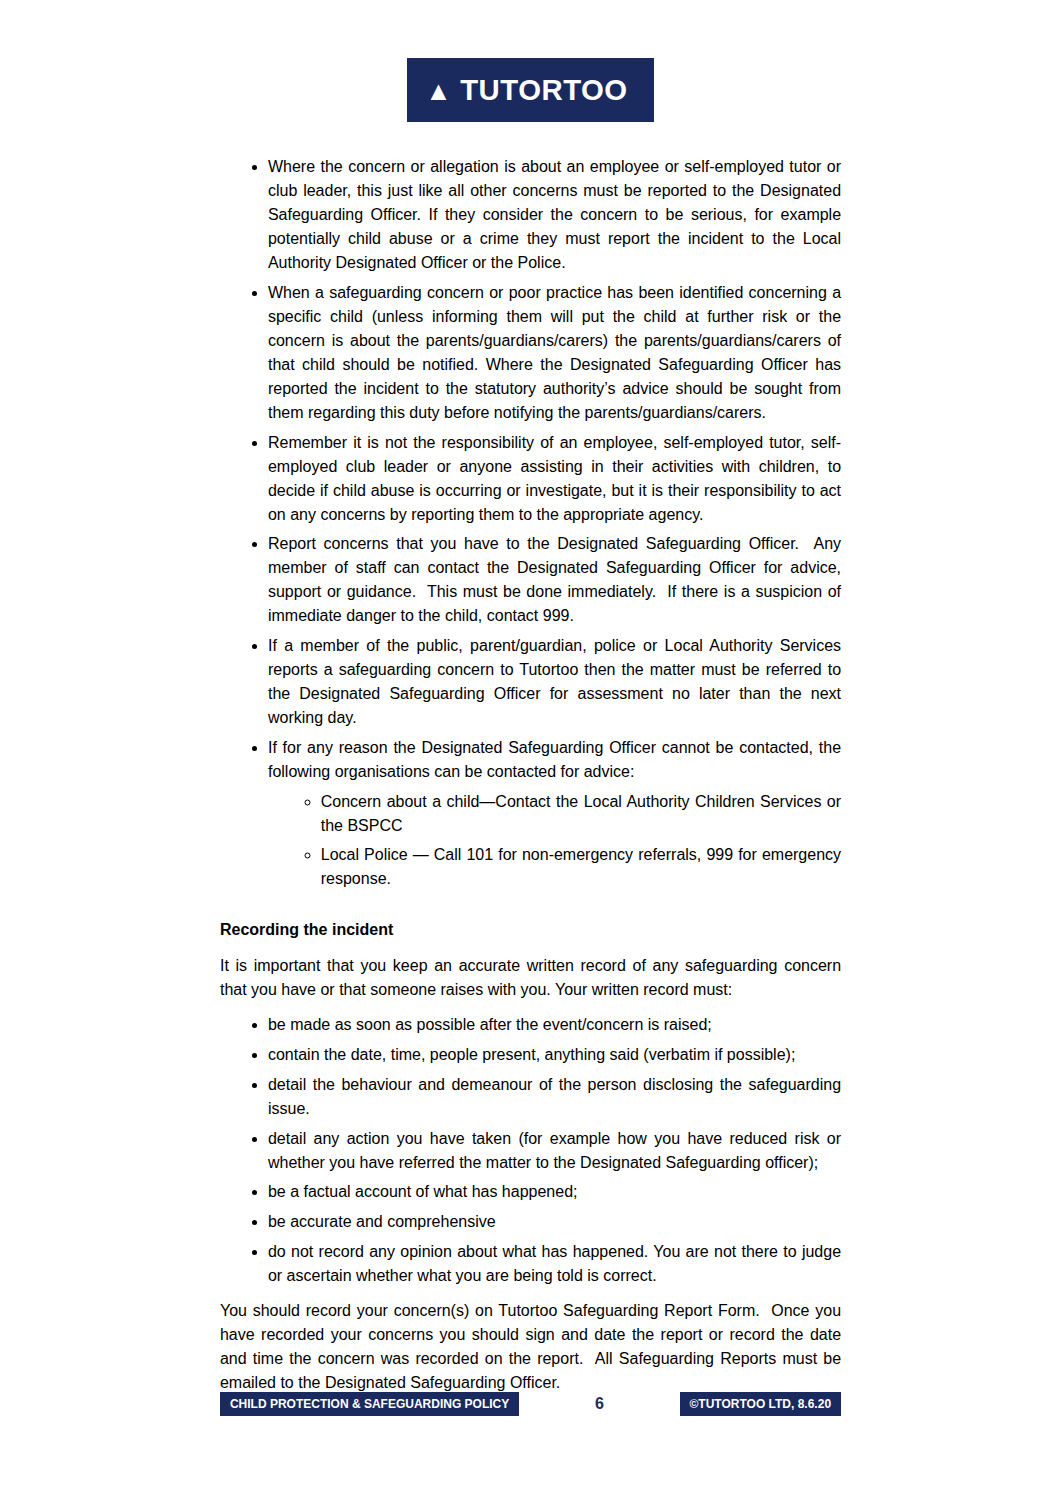▲TUTORTOO
Where the concern or allegation is about an employee or self-employed tutor or club leader, this just like all other concerns must be reported to the Designated Safeguarding Officer. If they consider the concern to be serious, for example potentially child abuse or a crime they must report the incident to the Local Authority Designated Officer or the Police.
When a safeguarding concern or poor practice has been identified concerning a specific child (unless informing them will put the child at further risk or the concern is about the parents/guardians/carers) the parents/guardians/carers of that child should be notified. Where the Designated Safeguarding Officer has reported the incident to the statutory authority’s advice should be sought from them regarding this duty before notifying the parents/guardians/carers.
Remember it is not the responsibility of an employee, self-employed tutor, self-employed club leader or anyone assisting in their activities with children, to decide if child abuse is occurring or investigate, but it is their responsibility to act on any concerns by reporting them to the appropriate agency.
Report concerns that you have to the Designated Safeguarding Officer. Any member of staff can contact the Designated Safeguarding Officer for advice, support or guidance. This must be done immediately. If there is a suspicion of immediate danger to the child, contact 999.
If a member of the public, parent/guardian, police or Local Authority Services reports a safeguarding concern to Tutortoo then the matter must be referred to the Designated Safeguarding Officer for assessment no later than the next working day.
If for any reason the Designated Safeguarding Officer cannot be contacted, the following organisations can be contacted for advice:
Concern about a child—Contact the Local Authority Children Services or the BSPCC
Local Police — Call 101 for non-emergency referrals, 999 for emergency response.
Recording the incident
It is important that you keep an accurate written record of any safeguarding concern that you have or that someone raises with you. Your written record must:
be made as soon as possible after the event/concern is raised;
contain the date, time, people present, anything said (verbatim if possible);
detail the behaviour and demeanour of the person disclosing the safeguarding issue.
detail any action you have taken (for example how you have reduced risk or whether you have referred the matter to the Designated Safeguarding officer);
be a factual account of what has happened;
be accurate and comprehensive
do not record any opinion about what has happened. You are not there to judge or ascertain whether what you are being told is correct.
You should record your concern(s) on Tutortoo Safeguarding Report Form. Once you have recorded your concerns you should sign and date the report or record the date and time the concern was recorded on the report. All Safeguarding Reports must be emailed to the Designated Safeguarding Officer.
CHILD PROTECTION & SAFEGUARDING POLICY
6
©TUTORTOO LTD, 8.6.20